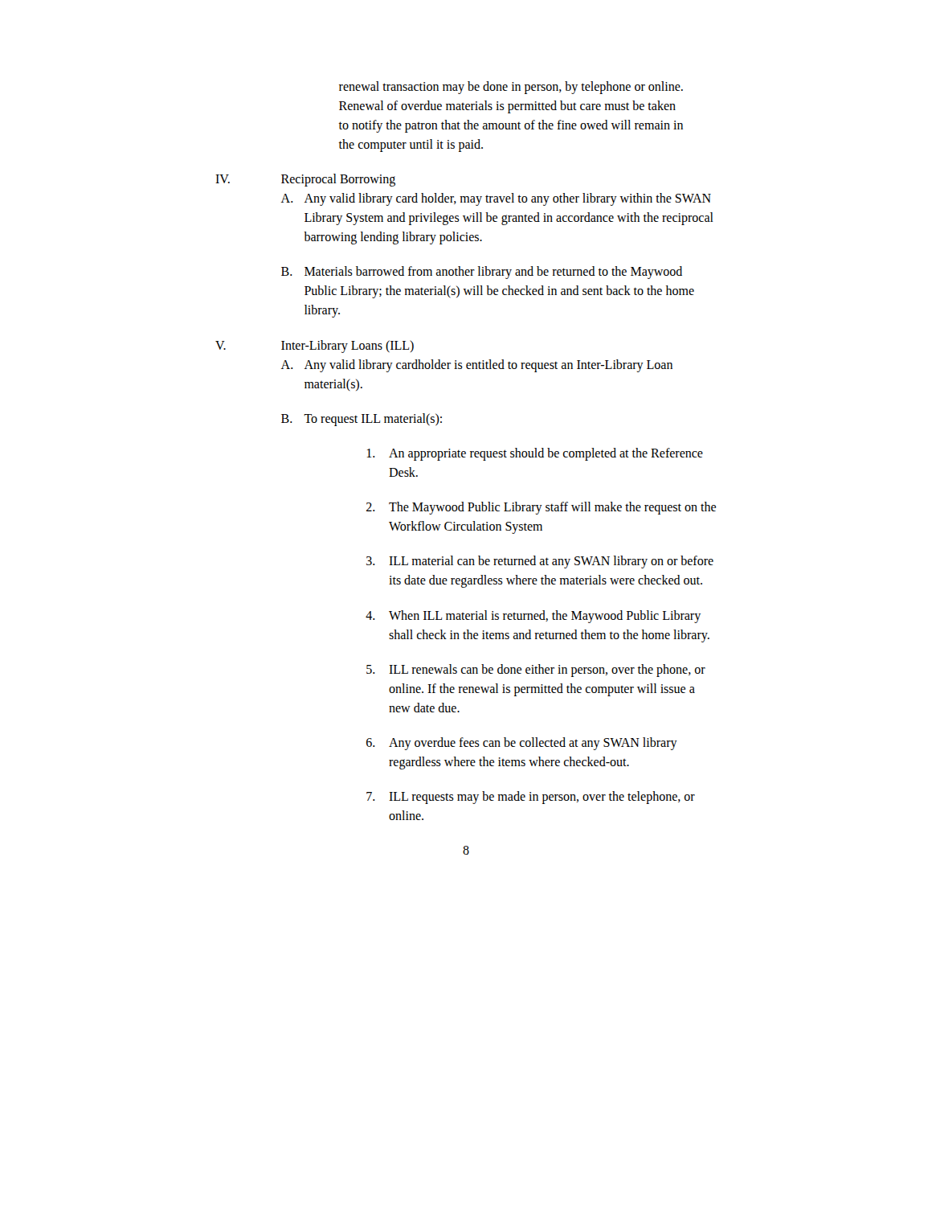renewal transaction may be done in person, by telephone or online. Renewal of overdue materials is permitted but care must be taken to notify the patron that the amount of the fine owed will remain in the computer until it is paid.
IV. Reciprocal Borrowing
A. Any valid library card holder, may travel to any other library within the SWAN Library System and privileges will be granted in accordance with the reciprocal barrowing lending library policies.
B. Materials barrowed from another library and be returned to the Maywood Public Library; the material(s) will be checked in and sent back to the home library.
V. Inter-Library Loans (ILL)
A. Any valid library cardholder is entitled to request an Inter-Library Loan material(s).
B. To request ILL material(s):
1. An appropriate request should be completed at the Reference Desk.
2. The Maywood Public Library staff will make the request on the Workflow Circulation System
3. ILL material can be returned at any SWAN library on or before its date due regardless where the materials were checked out.
4. When ILL material is returned, the Maywood Public Library shall check in the items and returned them to the home library.
5. ILL renewals can be done either in person, over the phone, or online. If the renewal is permitted the computer will issue a new date due.
6. Any overdue fees can be collected at any SWAN library regardless where the items where checked-out.
7. ILL requests may be made in person, over the telephone, or online.
8